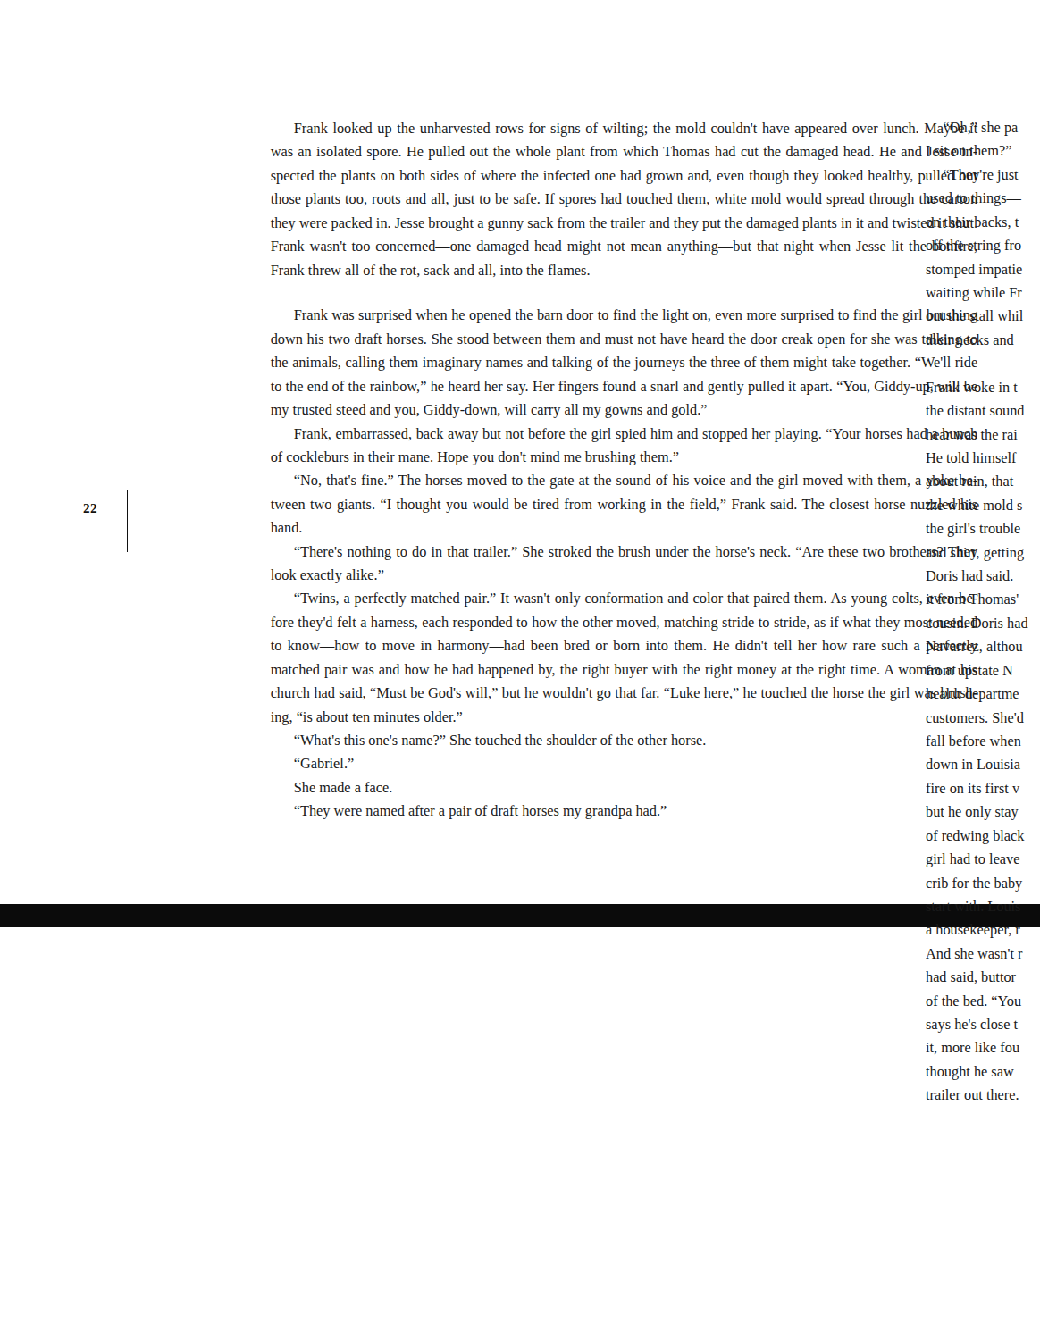22
Frank looked up the unharvested rows for signs of wilting; the mold couldn't have appeared over lunch. Maybe it was an isolated spore. He pulled out the whole plant from which Thomas had cut the damaged head. He and Jesse inspected the plants on both sides of where the infected one had grown and, even though they looked healthy, pulled out those plants too, roots and all, just to be safe. If spores had touched them, white mold would spread through the carton they were packed in. Jesse brought a gunny sack from the trailer and they put the damaged plants in it and twisted it shut. Frank wasn't too concerned—one damaged head might not mean anything—but that night when Jesse lit the bonfire, Frank threw all of the rot, sack and all, into the flames.
Frank was surprised when he opened the barn door to find the light on, even more surprised to find the girl brushing down his two draft horses. She stood between them and must not have heard the door creak open for she was talking to the animals, calling them imaginary names and talking of the journeys the three of them might take together. “We'll ride to the end of the rainbow,” he heard her say. Her fingers found a snarl and gently pulled it apart. “You, Giddy-up, will be my trusted steed and you, Giddy-down, will carry all my gowns and gold.”
Frank, embarrassed, back away but not before the girl spied him and stopped her playing. “Your horses had a bunch of cockleburs in their mane. Hope you don't mind me brushing them.”
“No, that's fine.” The horses moved to the gate at the sound of his voice and the girl moved with them, a yoke between two giants. “I thought you would be tired from working in the field,” Frank said. The closest horse nuzzled his hand.
“There's nothing to do in that trailer.” She stroked the brush under the horse's neck. “Are these two brothers? They look exactly alike.”
“Twins, a perfectly matched pair.” It wasn't only conformation and color that paired them. As young colts, even before they'd felt a harness, each responded to how the other moved, matching stride to stride, as if what they most needed to know—how to move in harmony—had been bred or born into them. He didn't tell her how rare such a perfectly matched pair was and how he had happened by, the right buyer with the right money at the right time. A woman at his church had said, “Must be God's will,” but he wouldn't go that far. “Luke here,” he touched the horse the girl was brushing, “is about ten minutes older.”
“What's this one's name?” She touched the shoulder of the other horse.
“Gabriel.”
She made a face.
“They were named after a pair of draft horses my grandpa had.”
“Oh,” she pa
I sit on them?”
“They're just
used to things—
on their backs, t
off the string fro
stomped impatie
waiting while Fr
out the stall whil
their necks and
Frank woke in t
the distant sound
hear was the rai
He told himself
about rain, that
the white mold s
the girl's trouble
and shirt, getting
Doris had said.
it from Thomas'
cousin. Doris had
Navarrez, althou
from upstate N
health departme
customers. She'd
fall before when
down in Louisia
fire on its first v
but he only stay
of redwing black
girl had to leave
crib for the baby
start with. Louis
a housekeeper, r
And she wasn't r
had said, buttor
of the bed. “You
says he's close t
it, more like fou
thought he saw
trailer out there.